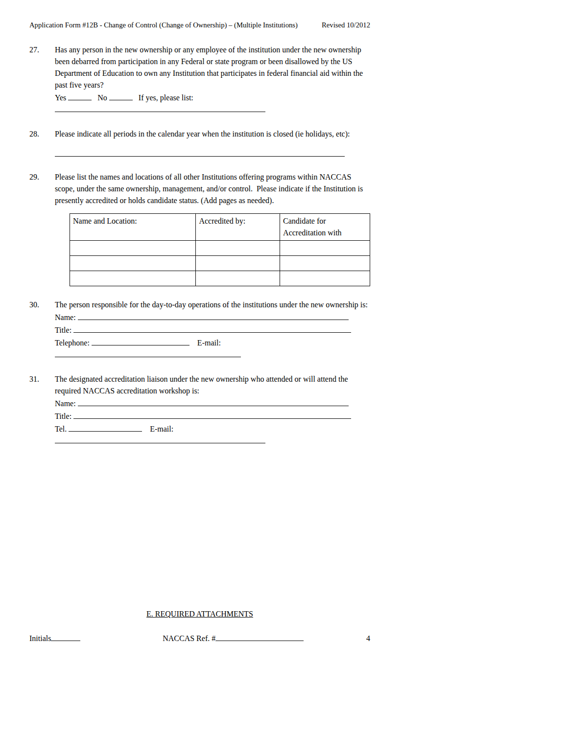Application Form #12B - Change of Control (Change of Ownership) – (Multiple Institutions)
Revised 10/2012
27.
Has any person in the new ownership or any employee of the institution under the new ownership been debarred from participation in any Federal or state program or been disallowed by the US Department of Education to own any Institution that participates in federal financial aid within the past five years?
Yes No If yes, please list:
28.
Please indicate all periods in the calendar year when the institution is closed (ie holidays, etc):
29.
Please list the names and locations of all other Institutions offering programs within NACCAS scope, under the same ownership, management, and/or control. Please indicate if the Institution is presently accredited or holds candidate status. (Add pages as needed).
| Name and Location: | Accredited by: | Candidate for Accreditation with |
| --- | --- | --- |
30.
The person responsible for the day-to-day operations of the institutions under the new ownership is:
Name:
Title:
Telephone: E-mail:
31.
The designated accreditation liaison under the new ownership who attended or will attend the required NACCAS accreditation workshop is:
Name:
Title:
Tel. E-mail:
E. REQUIRED ATTACHMENTS
Initials
NACCAS Ref. #
4